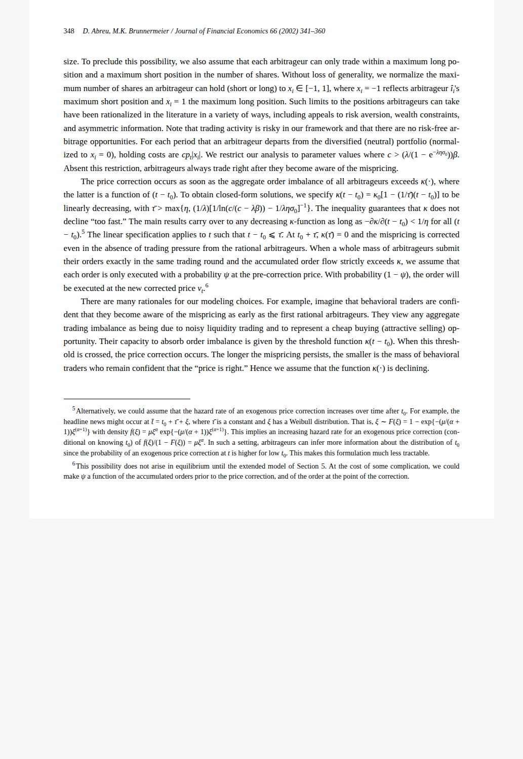348 D. Abreu, M.K. Brunnermeier / Journal of Financial Economics 66 (2002) 341–360
size. To preclude this possibility, we also assume that each arbitrageur can only trade within a maximum long position and a maximum short position in the number of shares. Without loss of generality, we normalize the maximum number of shares an arbitrageur can hold (short or long) to xi ∈ [−1, 1], where xi = −1 reflects arbitrageur îi's maximum short position and xi = 1 the maximum long position. Such limits to the positions arbitrageurs can take have been rationalized in the literature in a variety of ways, including appeals to risk aversion, wealth constraints, and asymmetric information. Note that trading activity is risky in our framework and that there are no risk-free arbitrage opportunities. For each period that an arbitrageur departs from the diversified (neutral) portfolio (normalized to xi = 0), holding costs are cpt|xi|. We restrict our analysis to parameter values where c > (λ/(1 − e−λησ0))β. Absent this restriction, arbitrageurs always trade right after they become aware of the mispricing.
The price correction occurs as soon as the aggregate order imbalance of all arbitrageurs exceeds κ(·), where the latter is a function of (t − t0). To obtain closed-form solutions, we specify κ(t − t0) = κ0[1 − (1/τ̄)(t − t0)] to be linearly decreasing, with τ̄ > max{η, (1/λ)[1/ln(c/(c − λβ)) − 1/λησ0]−1}. The inequality guarantees that κ does not decline “too fast.” The main results carry over to any decreasing κ-function as long as −∂κ/∂(t − t0) < 1/η for all (t − t0).5 The linear specification applies to t such that t − t0 ⩽ τ̄. At t0 + τ̄, κ(τ̄) = 0 and the mispricing is corrected even in the absence of trading pressure from the rational arbitrageurs. When a whole mass of arbitrageurs submit their orders exactly in the same trading round and the accumulated order flow strictly exceeds κ, we assume that each order is only executed with a probability ψ at the pre-correction price. With probability (1 − ψ), the order will be executed at the new corrected price vt.6
There are many rationales for our modeling choices. For example, imagine that behavioral traders are confident that they become aware of the mispricing as early as the first rational arbitrageurs. They view any aggregate trading imbalance as being due to noisy liquidity trading and to represent a cheap buying (attractive selling) opportunity. Their capacity to absorb order imbalance is given by the threshold function κ(t − t0). When this threshold is crossed, the price correction occurs. The longer the mispricing persists, the smaller is the mass of behavioral traders who remain confident that the “price is right.” Hence we assume that the function κ(·) is declining.
5 Alternatively, we could assume that the hazard rate of an exogenous price correction increases over time after t0. For example, the headline news might occur at t̄ = t0 + τ̄ + ξ, where τ̄ is a constant and ξ has a Weibull distribution. That is, ξ ∼ F(ξ) = 1 − exp{−(μ/(α + 1))ξ(α+1)} with density f(ξ) = μξα exp{−(μ/(α + 1))ξ(α+1)}. This implies an increasing hazard rate for an exogenous price correction (conditional on knowing t0) of f(ξ)/(1 − F(ξ)) = μξα. In such a setting, arbitrageurs can infer more information about the distribution of t0 since the probability of an exogenous price correction at t is higher for low t0. This makes this formulation much less tractable.
6 This possibility does not arise in equilibrium until the extended model of Section 5. At the cost of some complication, we could make ψ a function of the accumulated orders prior to the price correction, and of the order at the point of the correction.